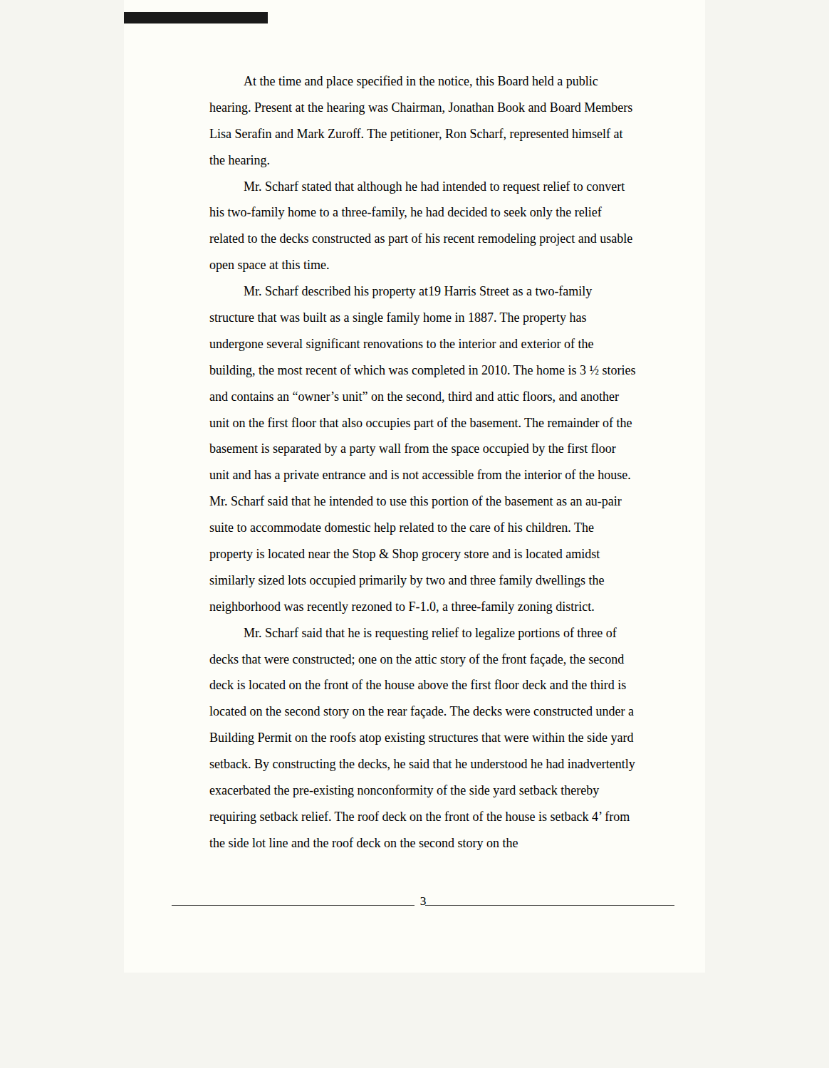At the time and place specified in the notice, this Board held a public hearing. Present at the hearing was Chairman, Jonathan Book and Board Members Lisa Serafin and Mark Zuroff. The petitioner, Ron Scharf, represented himself at the hearing.
Mr. Scharf stated that although he had intended to request relief to convert his two-family home to a three-family, he had decided to seek only the relief related to the decks constructed as part of his recent remodeling project and usable open space at this time.
Mr. Scharf described his property at19 Harris Street as a two-family structure that was built as a single family home in 1887. The property has undergone several significant renovations to the interior and exterior of the building, the most recent of which was completed in 2010. The home is 3 ½ stories and contains an “owner’s unit” on the second, third and attic floors, and another unit on the first floor that also occupies part of the basement. The remainder of the basement is separated by a party wall from the space occupied by the first floor unit and has a private entrance and is not accessible from the interior of the house. Mr. Scharf said that he intended to use this portion of the basement as an au-pair suite to accommodate domestic help related to the care of his children. The property is located near the Stop & Shop grocery store and is located amidst similarly sized lots occupied primarily by two and three family dwellings the neighborhood was recently rezoned to F-1.0, a three-family zoning district.
Mr. Scharf said that he is requesting relief to legalize portions of three of decks that were constructed; one on the attic story of the front façade, the second deck is located on the front of the house above the first floor deck and the third is located on the second story on the rear façade. The decks were constructed under a Building Permit on the roofs atop existing structures that were within the side yard setback. By constructing the decks, he said that he understood he had inadvertently exacerbated the pre-existing nonconformity of the side yard setback thereby requiring setback relief. The roof deck on the front of the house is setback 4’ from the side lot line and the roof deck on the second story on the
3